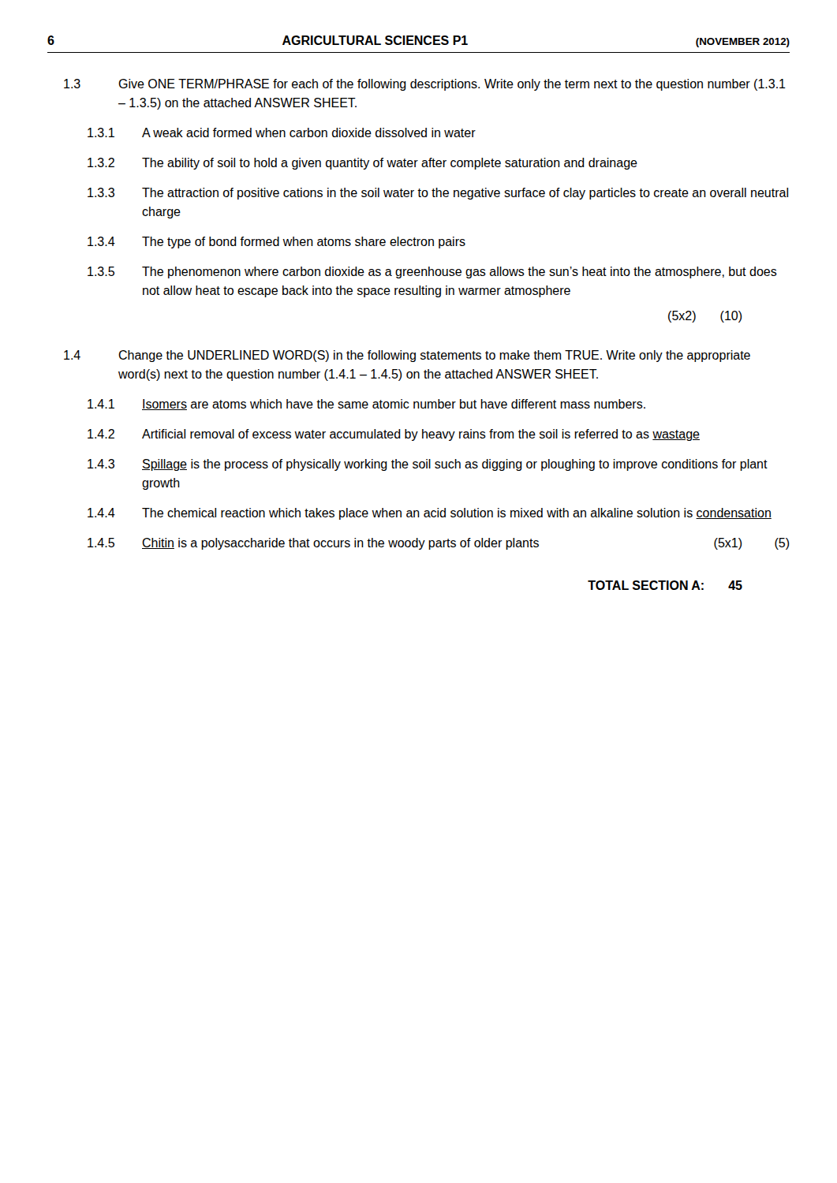6 AGRICULTURAL SCIENCES P1 (NOVEMBER 2012)
1.3
Give ONE TERM/PHRASE for each of the following descriptions. Write only the term next to the question number (1.3.1 – 1.3.5) on the attached ANSWER SHEET.
1.3.1
A weak acid formed when carbon dioxide dissolved in water
1.3.2
The ability of soil to hold a given quantity of water after complete saturation and drainage
1.3.3
The attraction of positive cations in the soil water to the negative surface of clay particles to create an overall neutral charge
1.3.4
The type of bond formed when atoms share electron pairs
1.3.5
The phenomenon where carbon dioxide as a greenhouse gas allows the sun’s heat into the atmosphere, but does not allow heat to escape back into the space resulting in warmer atmosphere
(5x2)(10)
1.4
Change the UNDERLINED WORD(S) in the following statements to make them TRUE. Write only the appropriate word(s) next to the question number (1.4.1 – 1.4.5) on the attached ANSWER SHEET.
1.4.1
Isomers are atoms which have the same atomic number but have different mass numbers.
1.4.2
Artificial removal of excess water accumulated by heavy rains from the soil is referred to as wastage
1.4.3
Spillage is the process of physically working the soil such as digging or ploughing to improve conditions for plant growth
1.4.4
The chemical reaction which takes place when an acid solution is mixed with an alkaline solution is condensation
1.4.5
Chitin is a polysaccharide that occurs in the woody parts of older plants
(5x1)(5)
TOTAL SECTION A:45